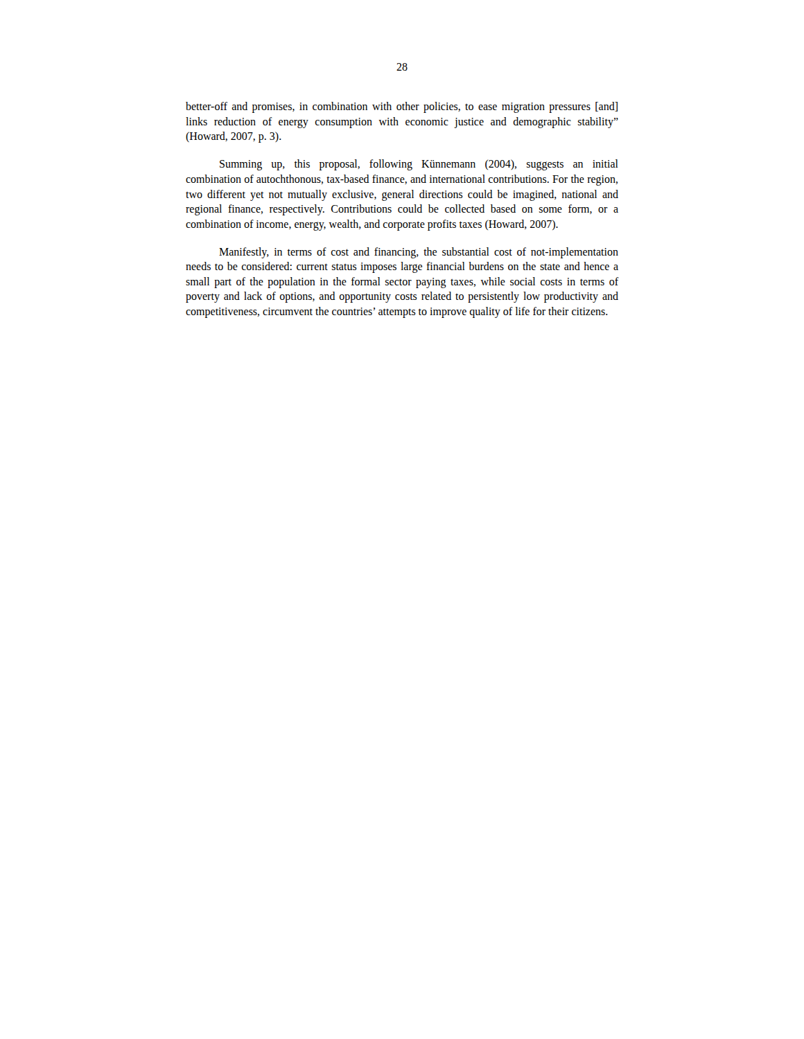28
better-off and promises, in combination with other policies, to ease migration pressures [and] links reduction of energy consumption with economic justice and demographic stability” (Howard, 2007, p. 3).
Summing up, this proposal, following Künnemann (2004), suggests an initial combination of autochthonous, tax-based finance, and international contributions. For the region, two different yet not mutually exclusive, general directions could be imagined, national and regional finance, respectively. Contributions could be collected based on some form, or a combination of income, energy, wealth, and corporate profits taxes (Howard, 2007).
Manifestly, in terms of cost and financing, the substantial cost of not-implementation needs to be considered: current status imposes large financial burdens on the state and hence a small part of the population in the formal sector paying taxes, while social costs in terms of poverty and lack of options, and opportunity costs related to persistently low productivity and competitiveness, circumvent the countries’ attempts to improve quality of life for their citizens.